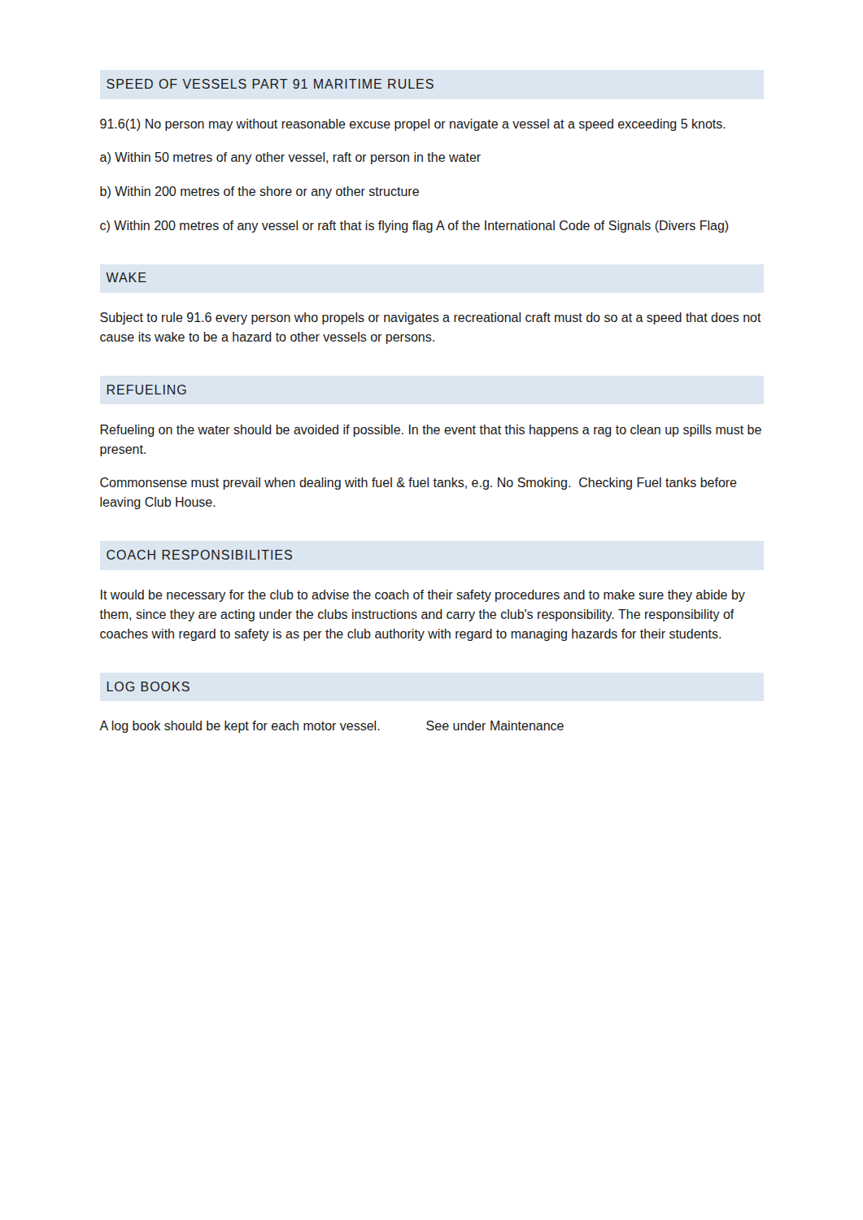Speed of Vessels Part 91 Maritime Rules
91.6(1) No person may without reasonable excuse propel or navigate a vessel at a speed exceeding 5 knots.
a) Within 50 metres of any other vessel, raft or person in the water
b) Within 200 metres of the shore or any other structure
c) Within 200 metres of any vessel or raft that is flying flag A of the International Code of Signals (Divers Flag)
Wake
Subject to rule 91.6 every person who propels or navigates a recreational craft must do so at a speed that does not cause its wake to be a hazard to other vessels or persons.
Refueling
Refueling on the water should be avoided if possible. In the event that this happens a rag to clean up spills must be present.
Commonsense must prevail when dealing with fuel & fuel tanks, e.g. No Smoking. Checking Fuel tanks before leaving Club House.
Coach Responsibilities
It would be necessary for the club to advise the coach of their safety procedures and to make sure they abide by them, since they are acting under the clubs instructions and carry the club's responsibility. The responsibility of coaches with regard to safety is as per the club authority with regard to managing hazards for their students.
Log Books
A log book should be kept for each motor vessel. See under Maintenance